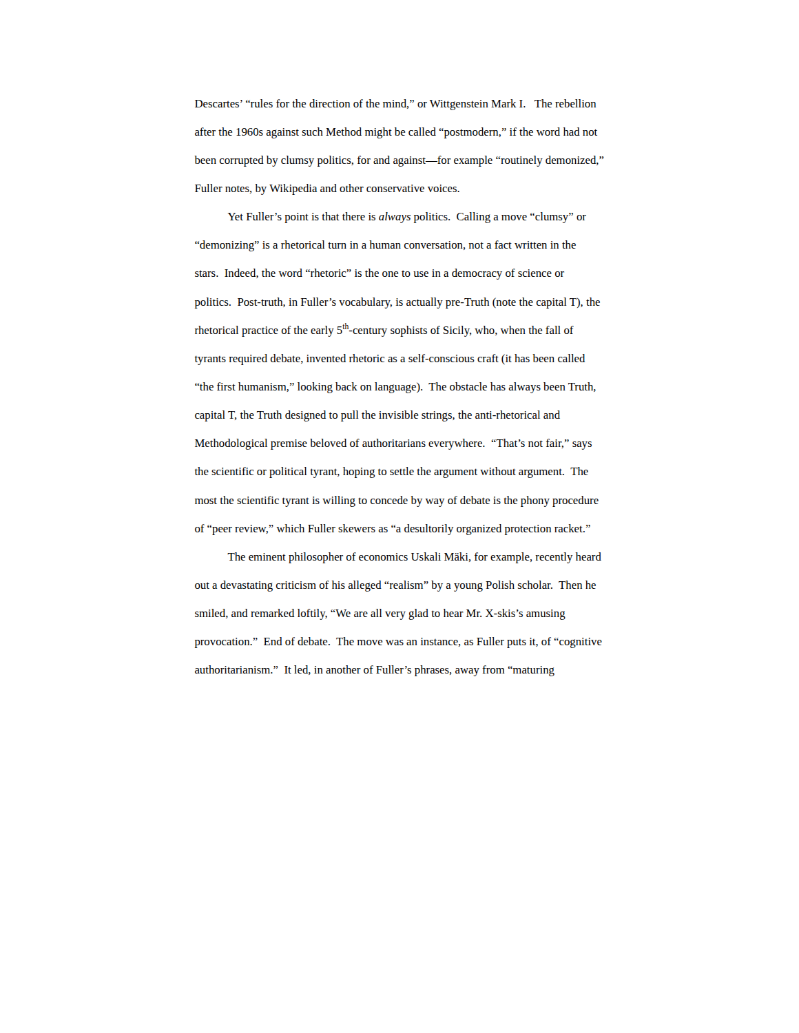Descartes’ “rules for the direction of the mind,” or Wittgenstein Mark I. The rebellion after the 1960s against such Method might be called “postmodern,” if the word had not been corrupted by clumsy politics, for and against—for example “routinely demonized,” Fuller notes, by Wikipedia and other conservative voices.
Yet Fuller’s point is that there is always politics. Calling a move “clumsy” or “demonizing” is a rhetorical turn in a human conversation, not a fact written in the stars. Indeed, the word “rhetoric” is the one to use in a democracy of science or politics. Post-truth, in Fuller’s vocabulary, is actually pre-Truth (note the capital T), the rhetorical practice of the early 5th-century sophists of Sicily, who, when the fall of tyrants required debate, invented rhetoric as a self-conscious craft (it has been called “the first humanism,” looking back on language). The obstacle has always been Truth, capital T, the Truth designed to pull the invisible strings, the anti-rhetorical and Methodological premise beloved of authoritarians everywhere. “That’s not fair,” says the scientific or political tyrant, hoping to settle the argument without argument. The most the scientific tyrant is willing to concede by way of debate is the phony procedure of “peer review,” which Fuller skewers as “a desultorily organized protection racket.”
The eminent philosopher of economics Uskali Mäki, for example, recently heard out a devastating criticism of his alleged “realism” by a young Polish scholar. Then he smiled, and remarked loftily, “We are all very glad to hear Mr. X-skis’s amusing provocation.” End of debate. The move was an instance, as Fuller puts it, of “cognitive authoritarianism.” It led, in another of Fuller’s phrases, away from “maturing